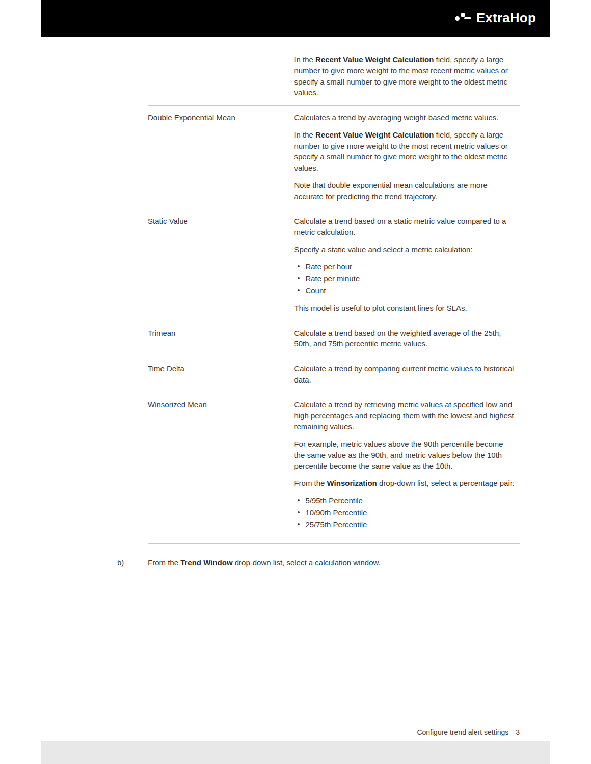ExtraHop
| | In the Recent Value Weight Calculation field, specify a large number to give more weight to the most recent metric values or specify a small number to give more weight to the oldest metric values. |
| Double Exponential Mean | Calculates a trend by averaging weight-based metric values. In the Recent Value Weight Calculation field, specify a large number to give more weight to the most recent metric values or specify a small number to give more weight to the oldest metric values. Note that double exponential mean calculations are more accurate for predicting the trend trajectory. |
| Static Value | Calculate a trend based on a static metric value compared to a metric calculation. Specify a static value and select a metric calculation: Rate per hour Rate per minute Count This model is useful to plot constant lines for SLAs. |
| Trimean | Calculate a trend based on the weighted average of the 25th, 50th, and 75th percentile metric values. |
| Time Delta | Calculate a trend by comparing current metric values to historical data. |
| Winsorized Mean | Calculate a trend by retrieving metric values at specified low and high percentages and replacing them with the lowest and highest remaining values. For example, metric values above the 90th percentile become the same value as the 90th, and metric values below the 10th percentile become the same value as the 10th. From the Winsorization drop-down list, select a percentage pair: 5/95th Percentile 10/90th Percentile 25/75th Percentile |
b)
From the Trend Window drop-down list, select a calculation window.
Configure trend alert settings3